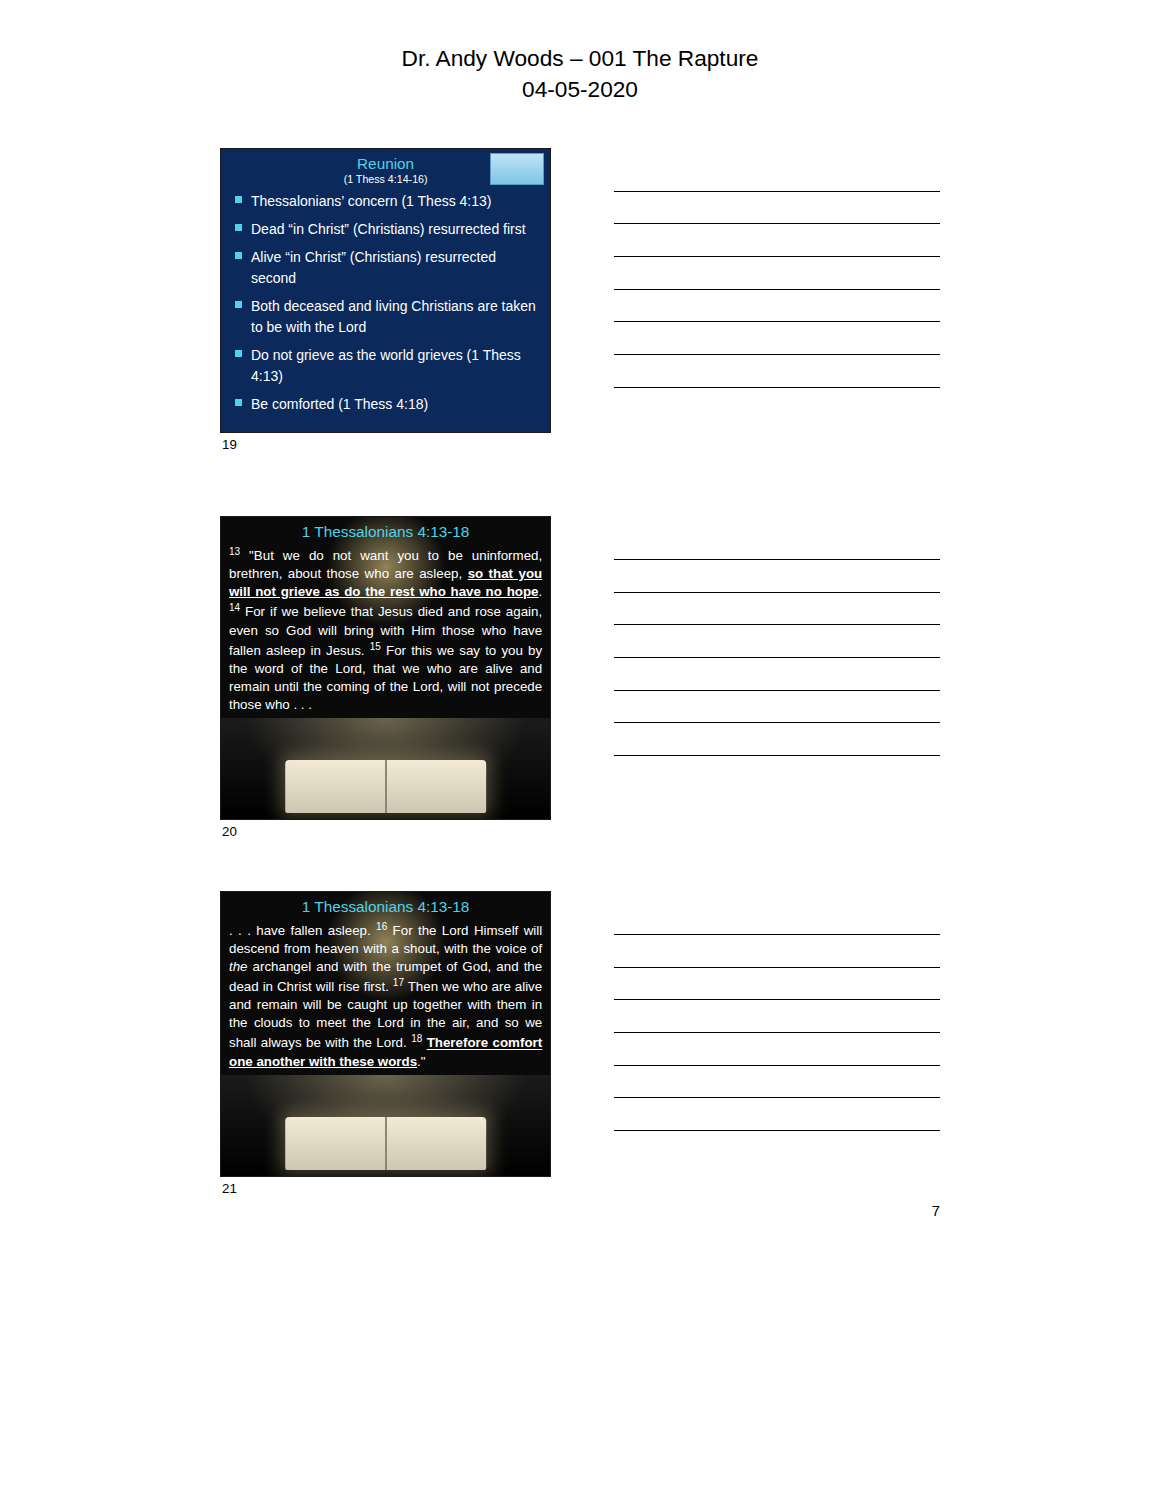Dr. Andy Woods – 001 The Rapture
04-05-2020
Reunion
(1 Thess 4:14-16)
Thessalonians’ concern (1 Thess 4:13)
Dead “in Christ” (Christians) resurrected first
Alive “in Christ” (Christians) resurrected second
Both deceased and living Christians are taken to be with the Lord
Do not grieve as the world grieves (1 Thess 4:13)
Be comforted (1 Thess 4:18)
19
1 Thessalonians 4:13-18
13 "But we do not want you to be uninformed, brethren, about those who are asleep, so that you will not grieve as do the rest who have no hope. 14 For if we believe that Jesus died and rose again, even so God will bring with Him those who have fallen asleep in Jesus. 15 For this we say to you by the word of the Lord, that we who are alive and remain until the coming of the Lord, will not precede those who . . .
20
1 Thessalonians 4:13-18
. . . have fallen asleep. 16 For the Lord Himself will descend from heaven with a shout, with the voice of the archangel and with the trumpet of God, and the dead in Christ will rise first. 17 Then we who are alive and remain will be caught up together with them in the clouds to meet the Lord in the air, and so we shall always be with the Lord. 18 Therefore comfort one another with these words."
21
7